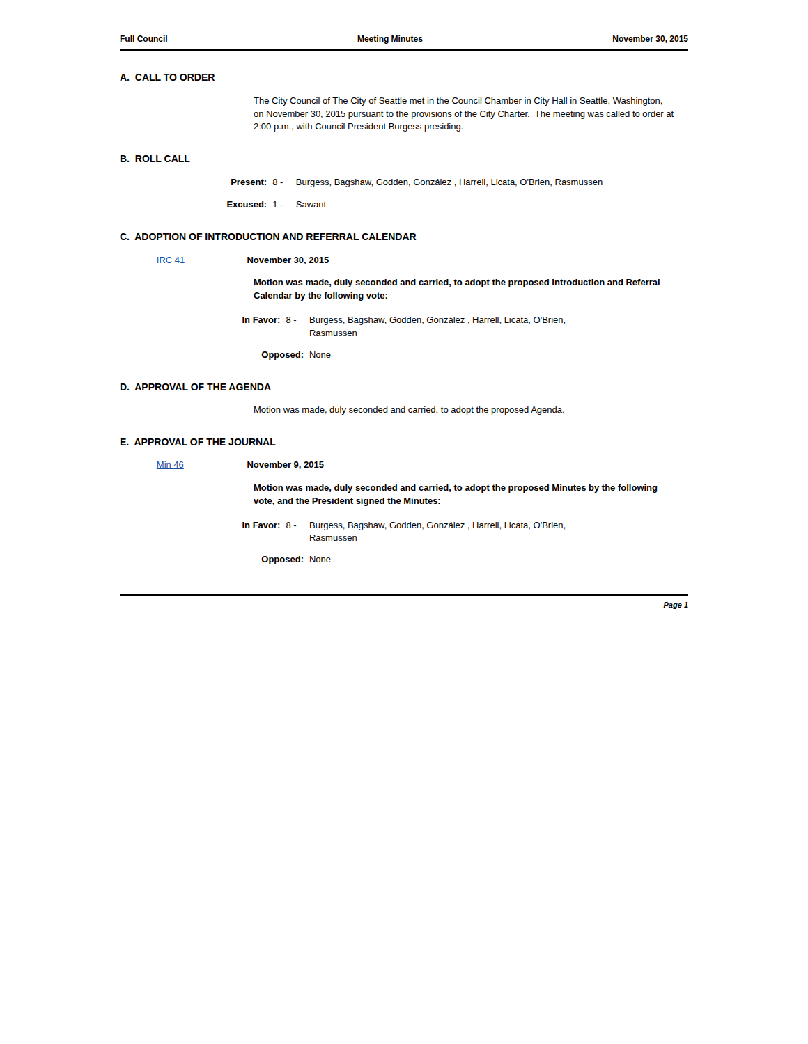Full Council
Meeting Minutes
November 30, 2015
A. CALL TO ORDER
The City Council of The City of Seattle met in the Council Chamber in City Hall in Seattle, Washington, on November 30, 2015 pursuant to the provisions of the City Charter. The meeting was called to order at 2:00 p.m., with Council President Burgess presiding.
B. ROLL CALL
Present:
8 -
Burgess, Bagshaw, Godden, González , Harrell, Licata, O'Brien, Rasmussen
Excused:
1 -
Sawant
C. ADOPTION OF INTRODUCTION AND REFERRAL CALENDAR
IRC 41
November 30, 2015
Motion was made, duly seconded and carried, to adopt the proposed Introduction and Referral Calendar by the following vote:
In Favor:
8 -
Burgess, Bagshaw, Godden, González , Harrell, Licata, O'Brien, Rasmussen
Opposed:
None
D. APPROVAL OF THE AGENDA
Motion was made, duly seconded and carried, to adopt the proposed Agenda.
E. APPROVAL OF THE JOURNAL
Min 46
November 9, 2015
Motion was made, duly seconded and carried, to adopt the proposed Minutes by the following vote, and the President signed the Minutes:
In Favor:
8 -
Burgess, Bagshaw, Godden, González , Harrell, Licata, O'Brien, Rasmussen
Opposed:
None
Page 1